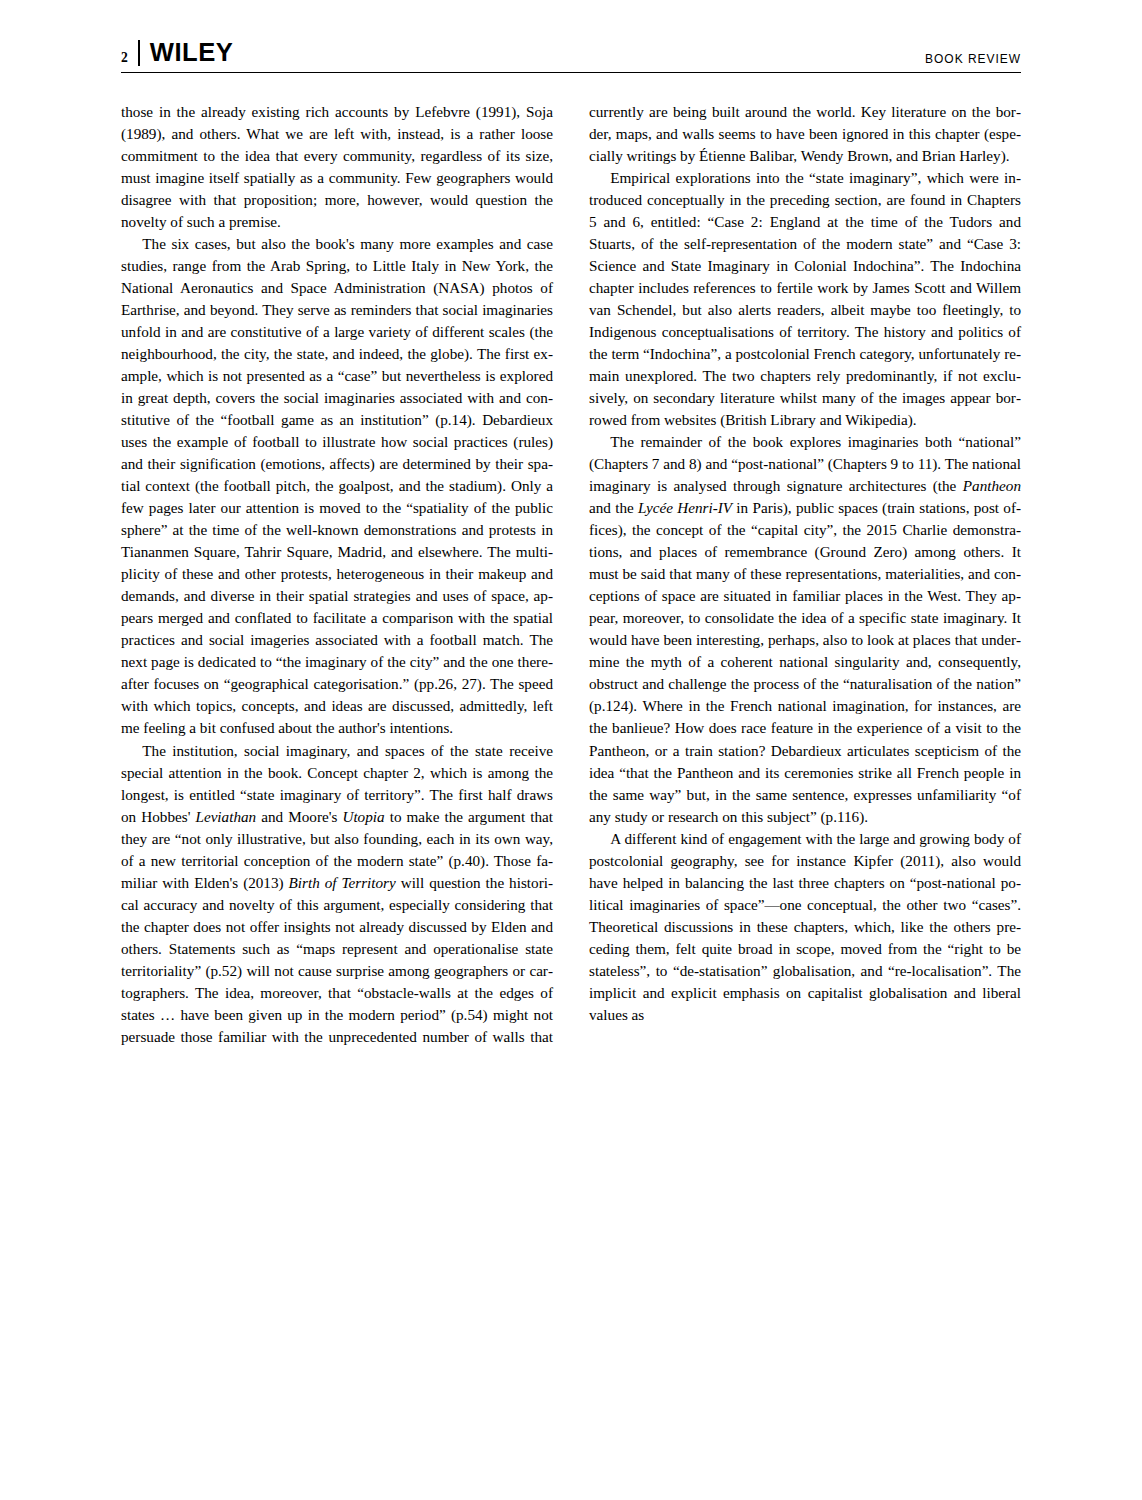2 WILEY
Book Review
those in the already existing rich accounts by Lefebvre (1991), Soja (1989), and others. What we are left with, instead, is a rather loose commitment to the idea that every community, regardless of its size, must imagine itself spatially as a community. Few geographers would disagree with that proposition; more, however, would question the novelty of such a premise.
The six cases, but also the book's many more examples and case studies, range from the Arab Spring, to Little Italy in New York, the National Aeronautics and Space Administration (NASA) photos of Earthrise, and beyond. They serve as reminders that social imaginaries unfold in and are constitutive of a large variety of different scales (the neighbourhood, the city, the state, and indeed, the globe). The first example, which is not presented as a “case” but nevertheless is explored in great depth, covers the social imaginaries associated with and constitutive of the “football game as an institution” (p.14). Debardieux uses the example of football to illustrate how social practices (rules) and their signification (emotions, affects) are determined by their spatial context (the football pitch, the goalpost, and the stadium). Only a few pages later our attention is moved to the “spatiality of the public sphere” at the time of the well-known demonstrations and protests in Tiananmen Square, Tahrir Square, Madrid, and elsewhere. The multiplicity of these and other protests, heterogeneous in their makeup and demands, and diverse in their spatial strategies and uses of space, appears merged and conflated to facilitate a comparison with the spatial practices and social imageries associated with a football match. The next page is dedicated to “the imaginary of the city” and the one thereafter focuses on “geographical categorisation.” (pp.26, 27). The speed with which topics, concepts, and ideas are discussed, admittedly, left me feeling a bit confused about the author's intentions.
The institution, social imaginary, and spaces of the state receive special attention in the book. Concept chapter 2, which is among the longest, is entitled “state imaginary of territory”. The first half draws on Hobbes' Leviathan and Moore's Utopia to make the argument that they are “not only illustrative, but also founding, each in its own way, of a new territorial conception of the modern state” (p.40). Those familiar with Elden's (2013) Birth of Territory will question the historical accuracy and novelty of this argument, especially considering that the chapter does not offer insights not already discussed by Elden and others. Statements such as “maps represent and operationalise state territoriality” (p.52) will not cause surprise among geographers or cartographers. The idea, moreover, that “obstacle-walls at the edges of states … have been given up in the modern period” (p.54) might not persuade those familiar with the unprecedented number of walls that currently are being built around the world. Key literature on the border, maps, and walls seems to have been ignored in this chapter (especially writings by Étienne Balibar, Wendy Brown, and Brian Harley).
Empirical explorations into the “state imaginary”, which were introduced conceptually in the preceding section, are found in Chapters 5 and 6, entitled: “Case 2: England at the time of the Tudors and Stuarts, of the self-representation of the modern state” and “Case 3: Science and State Imaginary in Colonial Indochina”. The Indochina chapter includes references to fertile work by James Scott and Willem van Schendel, but also alerts readers, albeit maybe too fleetingly, to Indigenous conceptualisations of territory. The history and politics of the term “Indochina”, a postcolonial French category, unfortunately remain unexplored. The two chapters rely predominantly, if not exclusively, on secondary literature whilst many of the images appear borrowed from websites (British Library and Wikipedia).
The remainder of the book explores imaginaries both “national” (Chapters 7 and 8) and “post-national” (Chapters 9 to 11). The national imaginary is analysed through signature architectures (the Pantheon and the Lycée Henri-IV in Paris), public spaces (train stations, post offices), the concept of the “capital city”, the 2015 Charlie demonstrations, and places of remembrance (Ground Zero) among others. It must be said that many of these representations, materialities, and conceptions of space are situated in familiar places in the West. They appear, moreover, to consolidate the idea of a specific state imaginary. It would have been interesting, perhaps, also to look at places that undermine the myth of a coherent national singularity and, consequently, obstruct and challenge the process of the “naturalisation of the nation” (p.124). Where in the French national imagination, for instances, are the banlieue? How does race feature in the experience of a visit to the Pantheon, or a train station? Debardieux articulates scepticism of the idea “that the Pantheon and its ceremonies strike all French people in the same way” but, in the same sentence, expresses unfamiliarity “of any study or research on this subject” (p.116).
A different kind of engagement with the large and growing body of postcolonial geography, see for instance Kipfer (2011), also would have helped in balancing the last three chapters on “post-national political imaginaries of space”—one conceptual, the other two “cases”. Theoretical discussions in these chapters, which, like the others preceding them, felt quite broad in scope, moved from the “right to be stateless”, to “de-statisation” globalisation, and “re-localisation”. The implicit and explicit emphasis on capitalist globalisation and liberal values as